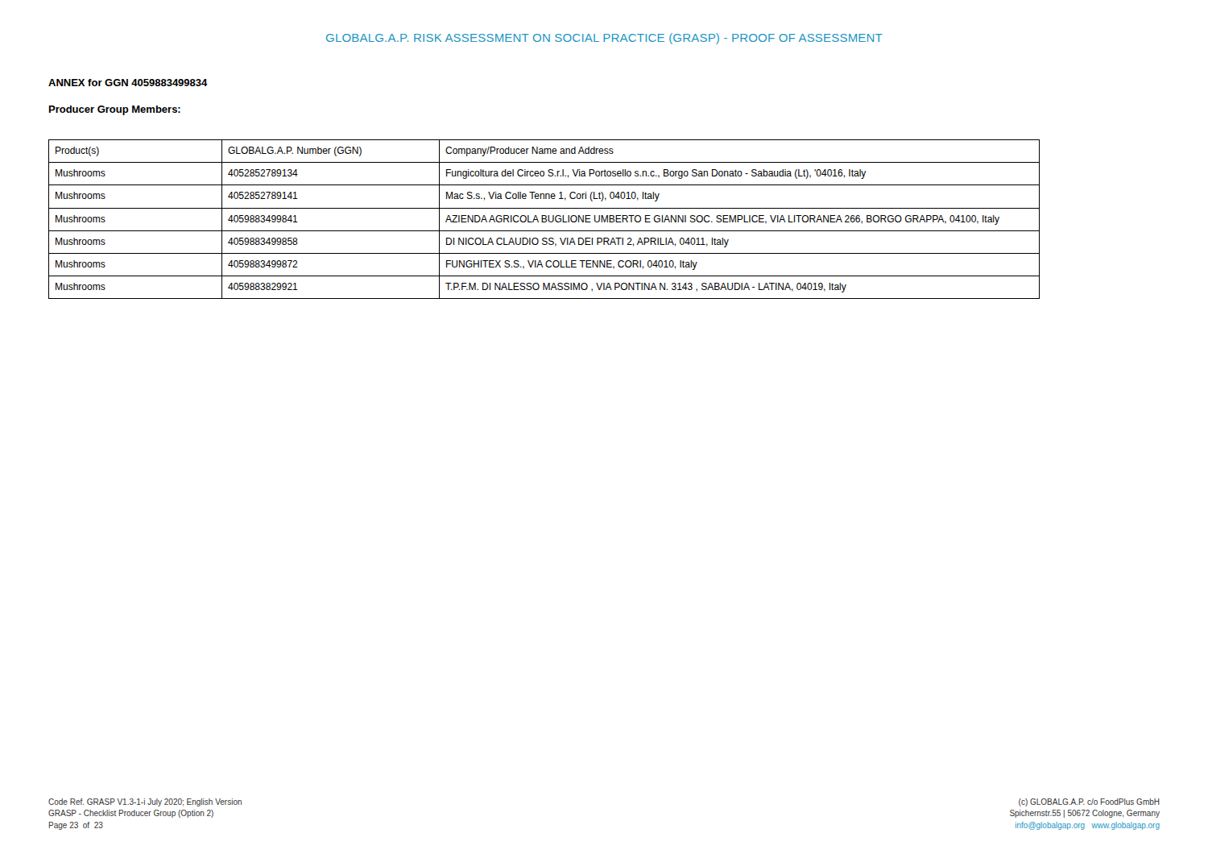GLOBALG.A.P. RISK ASSESSMENT ON SOCIAL PRACTICE (GRASP) - PROOF OF ASSESSMENT
ANNEX for GGN 4059883499834
Producer Group Members:
| Product(s) | GLOBALG.A.P. Number (GGN) | Company/Producer Name and Address |
| Mushrooms | 4052852789134 | Fungicoltura del Circeo S.r.l., Via Portosello s.n.c., Borgo San Donato - Sabaudia (Lt), '04016, Italy |
| Mushrooms | 4052852789141 | Mac S.s., Via Colle Tenne 1, Cori (Lt), 04010, Italy |
| Mushrooms | 4059883499841 | AZIENDA AGRICOLA BUGLIONE UMBERTO E GIANNI SOC. SEMPLICE, VIA LITORANEA 266, BORGO GRAPPA, 04100, Italy |
| Mushrooms | 4059883499858 | DI NICOLA CLAUDIO SS, VIA DEI PRATI 2, APRILIA, 04011, Italy |
| Mushrooms | 4059883499872 | FUNGHITEX S.S., VIA COLLE TENNE, CORI, 04010, Italy |
| Mushrooms | 4059883829921 | T.P.F.M. DI NALESSO MASSIMO , VIA PONTINA N. 3143 , SABAUDIA - LATINA, 04019, Italy |
Code Ref. GRASP V1.3-1-i July 2020; English Version
GRASP - Checklist Producer Group (Option 2)
Page 23 of 23
(c) GLOBALG.A.P. c/o FoodPlus GmbH
Spichernstr.55 | 50672 Cologne, Germany
info@globalgap.org www.globalgap.org